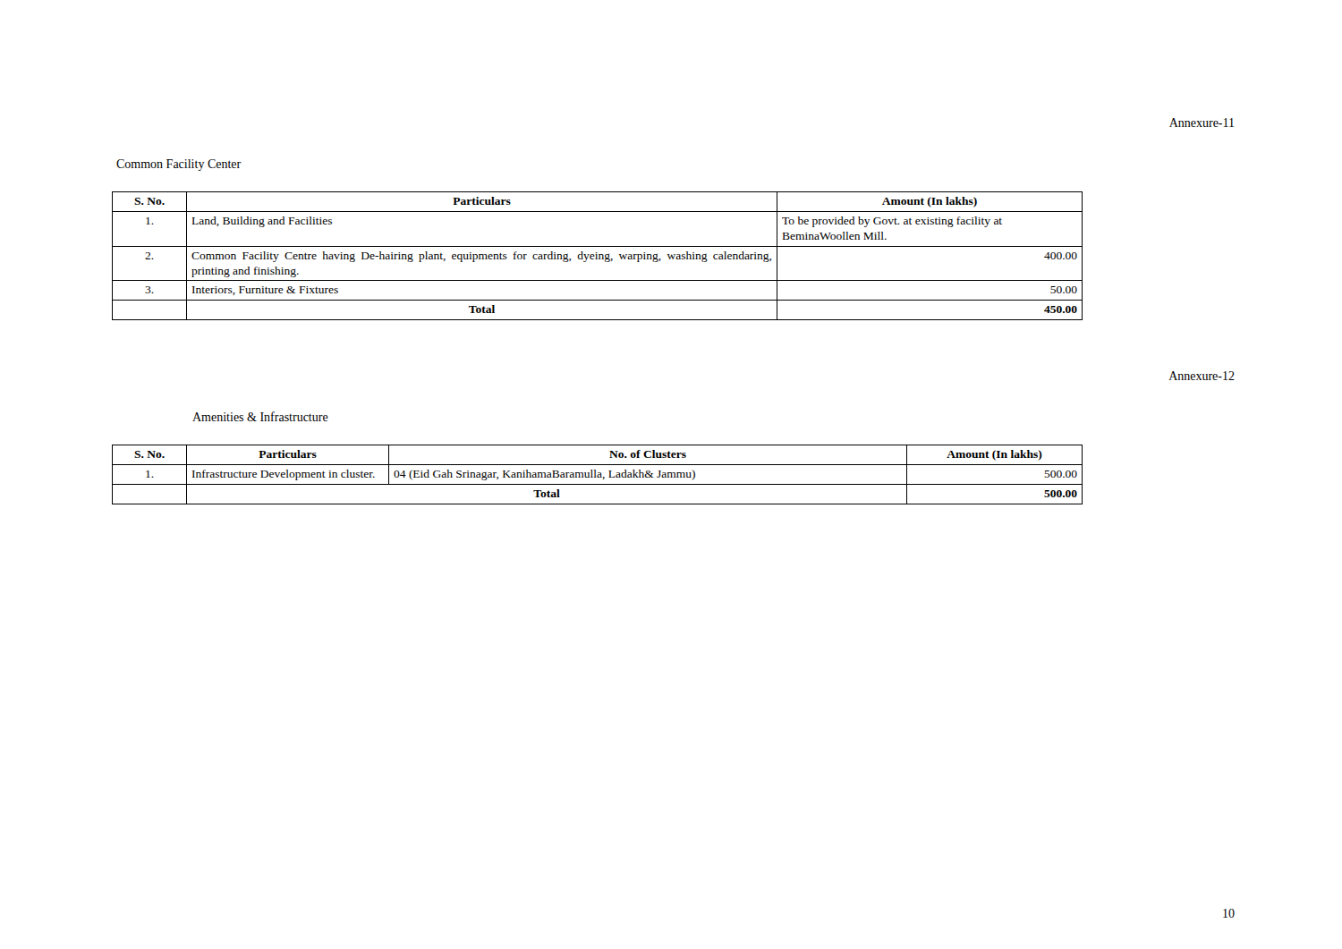Annexure-11
Common Facility Center
| S. No. | Particulars | Amount (In lakhs) |
| --- | --- | --- |
| 1. | Land, Building and Facilities | To be provided by Govt. at existing facility at BeminaWoollen Mill. |
| 2. | Common Facility Centre having De-hairing plant, equipments for carding, dyeing, warping, washing calendaring, printing and finishing. | 400.00 |
| 3. | Interiors, Furniture & Fixtures | 50.00 |
| | Total | 450.00 |
Annexure-12
Amenities & Infrastructure
| S. No. | Particulars | No. of Clusters | Amount (In lakhs) |
| --- | --- | --- | --- |
| 1. | Infrastructure Development in cluster. | 04 (Eid Gah Srinagar, KanihamaBaramulla, Ladakh& Jammu) | 500.00 |
| | Total | 500.00 |
10